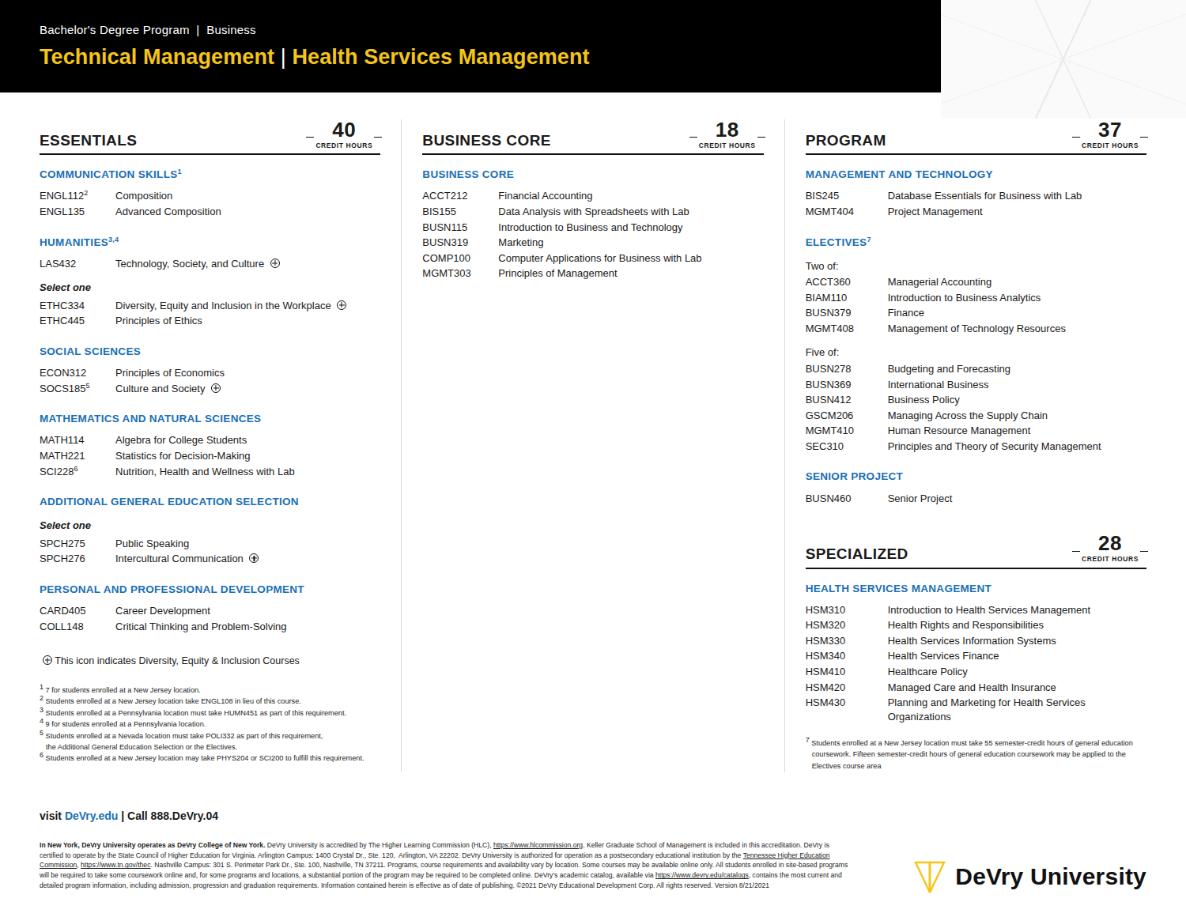Bachelor's Degree Program | Business
Technical Management | Health Services Management
Essentials
40 CREDIT HOURS
Communication Skills1
| ENGL112 2 | Composition |
| ENGL135 | Advanced Composition |
Humanities3,4
| LAS432 | Technology, Society, and Culture |
Select one
| ETHC334 | Diversity, Equity and Inclusion in the Workplace |
| ETHC445 | Principles of Ethics |
Social Sciences
| ECON312 | Principles of Economics |
| SOCS185 5 | Culture and Society |
Mathematics and Natural Sciences
| MATH114 | Algebra for College Students |
| MATH221 | Statistics for Decision-Making |
| SCI228 6 | Nutrition, Health and Wellness with Lab |
Additional General Education Selection
Select one
| SPCH275 | Public Speaking |
| SPCH276 | Intercultural Communication |
Personal and Professional Development
| CARD405 | Career Development |
| COLL148 | Critical Thinking and Problem-Solving |
This icon indicates Diversity, Equity & Inclusion Courses
1 7 for students enrolled at a New Jersey location.
2 Students enrolled at a New Jersey location take ENGL108 in lieu of this course.
3 Students enrolled at a Pennsylvania location must take HUMN451 as part of this requirement.
4 9 for students enrolled at a Pennsylvania location.
5 Students enrolled at a Nevada location must take POLI332 as part of this requirement,
the Additional General Education Selection or the Electives.
6 Students enrolled at a New Jersey location may take PHYS204 or SCI200 to fulfill this requirement.
Business Core
18 CREDIT HOURS
Business Core
| ACCT212 | Financial Accounting |
| BIS155 | Data Analysis with Spreadsheets with Lab |
| BUSN115 | Introduction to Business and Technology |
| BUSN319 | Marketing |
| COMP100 | Computer Applications for Business with Lab |
| MGMT303 | Principles of Management |
Program
37 CREDIT HOURS
Management and Technology
| BIS245 | Database Essentials for Business with Lab |
| MGMT404 | Project Management |
Electives7
Two of:
| ACCT360 | Managerial Accounting |
| BIAM110 | Introduction to Business Analytics |
| BUSN379 | Finance |
| MGMT408 | Management of Technology Resources |
Five of:
| BUSN278 | Budgeting and Forecasting |
| BUSN369 | International Business |
| BUSN412 | Business Policy |
| GSCM206 | Managing Across the Supply Chain |
| MGMT410 | Human Resource Management |
| SEC310 | Principles and Theory of Security Management |
Senior Project
| BUSN460 | Senior Project |
Specialized
28 CREDIT HOURS
Health Services Management
| HSM310 | Introduction to Health Services Management |
| HSM320 | Health Rights and Responsibilities |
| HSM330 | Health Services Information Systems |
| HSM340 | Health Services Finance |
| HSM410 | Healthcare Policy |
| HSM420 | Managed Care and Health Insurance |
| HSM430 | Planning and Marketing for Health Services Organizations |
7 Students enrolled at a New Jersey location must take 55 semester-credit hours of general education
coursework. Fifteen semester-credit hours of general education coursework may be applied to the
Electives course area
visit DeVry.edu | Call 888.DeVry.04
In New York, DeVry University operates as DeVry College of New York. DeVry University is accredited by The Higher Learning Commission (HLC), https://www.hlcommission.org. Keller Graduate School of Management is included in this accreditation. DeVry is certified to operate by the State Council of Higher Education for Virginia. Arlington Campus: 1400 Crystal Dr., Ste. 120, Arlington, VA 22202. DeVry University is authorized for operation as a postsecondary educational institution by the Tennessee Higher Education Commission, https://www.tn.gov/thec. Nashville Campus: 301 S. Perimeter Park Dr., Ste. 100, Nashville, TN 37211. Programs, course requirements and availability vary by location. Some courses may be available online only. All students enrolled in site-based programs will be required to take some coursework online and, for some programs and locations, a substantial portion of the program may be required to be completed online. DeVry's academic catalog, available via https://www.devry.edu/catalogs, contains the most current and detailed program information, including admission, progression and graduation requirements. Information contained herein is effective as of date of publishing. ©2021 DeVry Educational Development Corp. All rights reserved. Version 8/21/2021
DeVry University